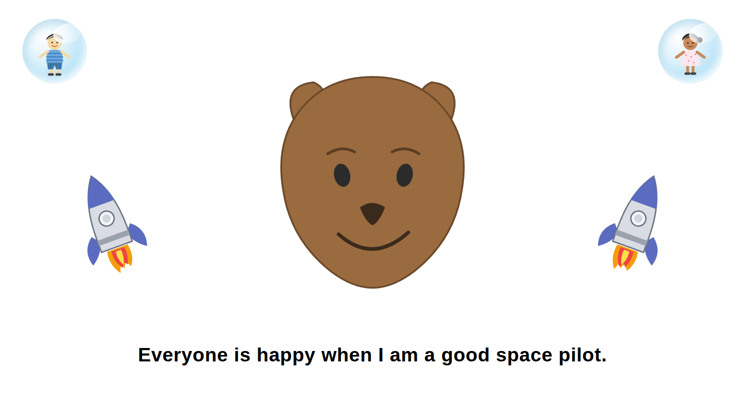Everyone is happy when I am a good space pilot.